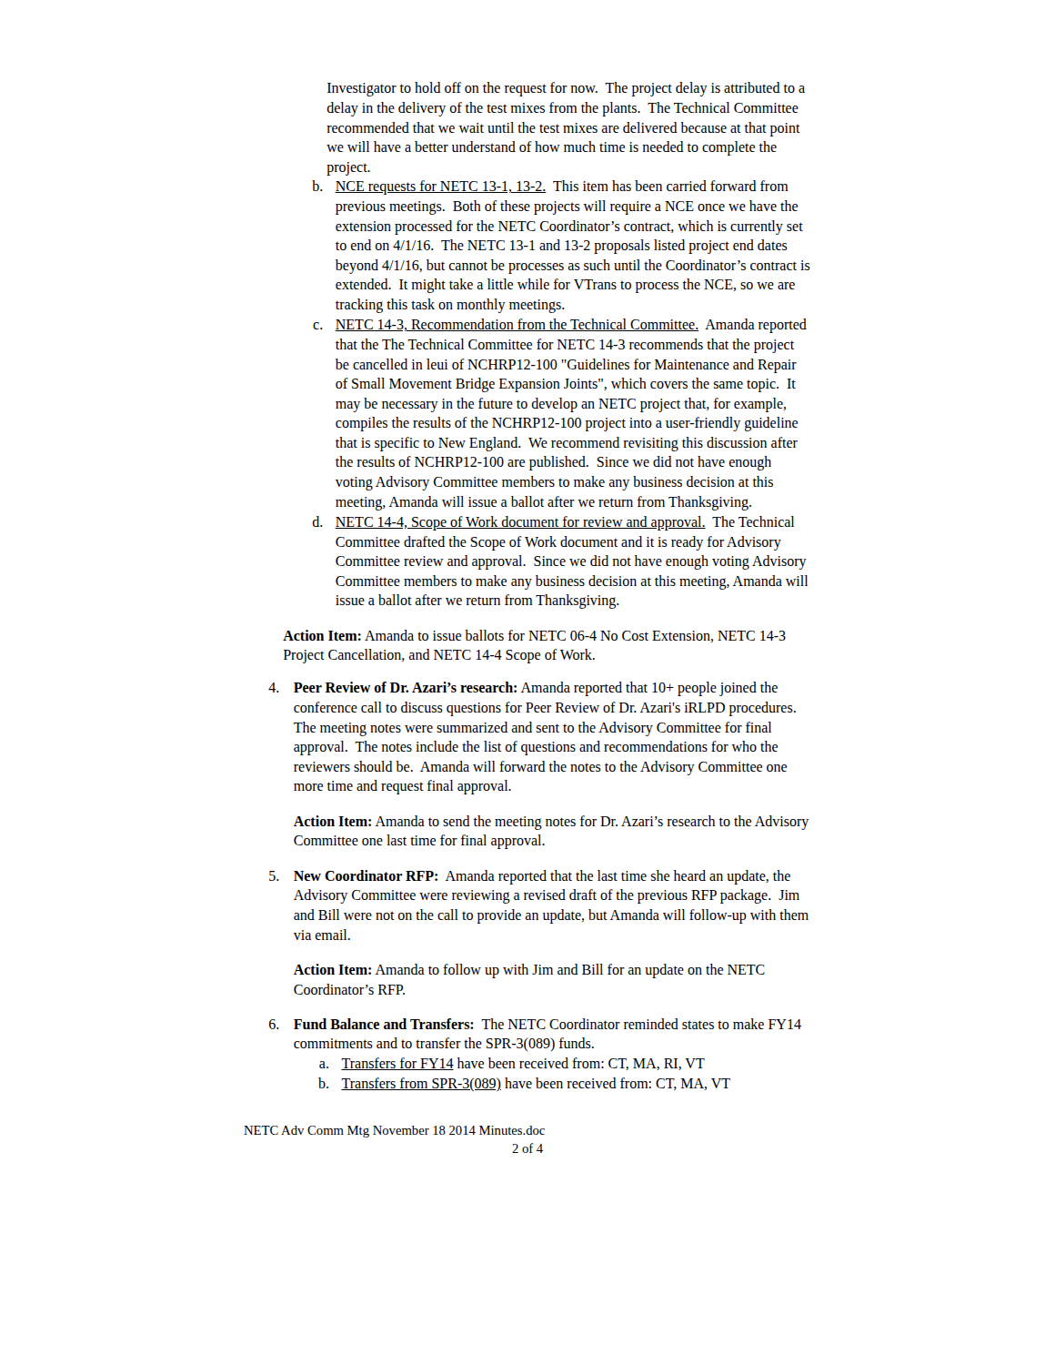Investigator to hold off on the request for now. The project delay is attributed to a delay in the delivery of the test mixes from the plants. The Technical Committee recommended that we wait until the test mixes are delivered because at that point we will have a better understand of how much time is needed to complete the project.
NCE requests for NETC 13-1, 13-2. This item has been carried forward from previous meetings. Both of these projects will require a NCE once we have the extension processed for the NETC Coordinator’s contract, which is currently set to end on 4/1/16. The NETC 13-1 and 13-2 proposals listed project end dates beyond 4/1/16, but cannot be processes as such until the Coordinator’s contract is extended. It might take a little while for VTrans to process the NCE, so we are tracking this task on monthly meetings.
NETC 14-3, Recommendation from the Technical Committee. Amanda reported that the The Technical Committee for NETC 14-3 recommends that the project be cancelled in leui of NCHRP12-100 "Guidelines for Maintenance and Repair of Small Movement Bridge Expansion Joints", which covers the same topic. It may be necessary in the future to develop an NETC project that, for example, compiles the results of the NCHRP12-100 project into a user-friendly guideline that is specific to New England. We recommend revisiting this discussion after the results of NCHRP12-100 are published. Since we did not have enough voting Advisory Committee members to make any business decision at this meeting, Amanda will issue a ballot after we return from Thanksgiving.
NETC 14-4, Scope of Work document for review and approval. The Technical Committee drafted the Scope of Work document and it is ready for Advisory Committee review and approval. Since we did not have enough voting Advisory Committee members to make any business decision at this meeting, Amanda will issue a ballot after we return from Thanksgiving.
Action Item: Amanda to issue ballots for NETC 06-4 No Cost Extension, NETC 14-3 Project Cancellation, and NETC 14-4 Scope of Work.
Peer Review of Dr. Azari’s research: Amanda reported that 10+ people joined the conference call to discuss questions for Peer Review of Dr. Azari's iRLPD procedures. The meeting notes were summarized and sent to the Advisory Committee for final approval. The notes include the list of questions and recommendations for who the reviewers should be. Amanda will forward the notes to the Advisory Committee one more time and request final approval.
Action Item: Amanda to send the meeting notes for Dr. Azari’s research to the Advisory Committee one last time for final approval.
New Coordinator RFP: Amanda reported that the last time she heard an update, the Advisory Committee were reviewing a revised draft of the previous RFP package. Jim and Bill were not on the call to provide an update, but Amanda will follow-up with them via email.
Action Item: Amanda to follow up with Jim and Bill for an update on the NETC Coordinator’s RFP.
Fund Balance and Transfers: The NETC Coordinator reminded states to make FY14 commitments and to transfer the SPR-3(089) funds.
Transfers for FY14 have been received from: CT, MA, RI, VT
Transfers from SPR-3(089) have been received from: CT, MA, VT
NETC Adv Comm Mtg November 18 2014 Minutes.doc
2 of 4